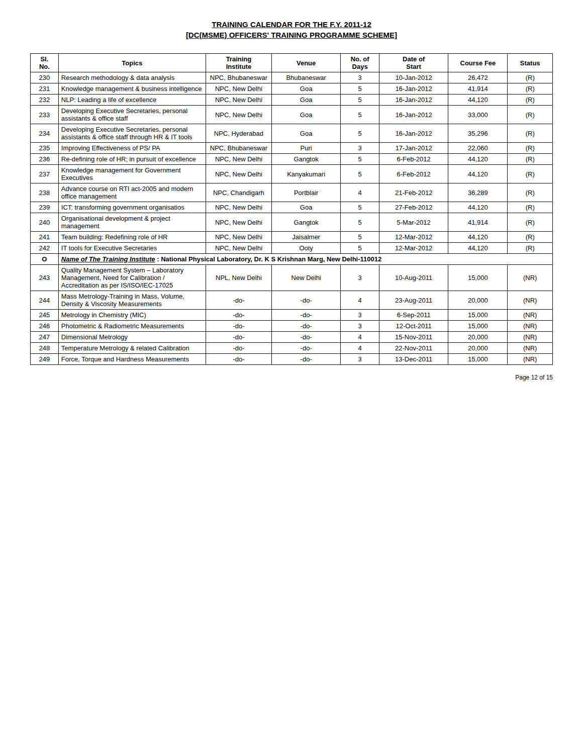TRAINING CALENDAR FOR THE F.Y. 2011-12
[DC(MSME) OFFICERS' TRAINING PROGRAMME SCHEME]
| Sl. No. | Topics | Training Institute | Venue | No. of Days | Date of Start | Course Fee | Status |
| --- | --- | --- | --- | --- | --- | --- | --- |
| 230 | Research methodology & data analysis | NPC, Bhubaneswar | Bhubaneswar | 3 | 10-Jan-2012 | 26,472 | (R) |
| 231 | Knowledge management & business intelligence | NPC, New Delhi | Goa | 5 | 16-Jan-2012 | 41,914 | (R) |
| 232 | NLP: Leading a life of excellence | NPC, New Delhi | Goa | 5 | 16-Jan-2012 | 44,120 | (R) |
| 233 | Developing Executive Secretaries, personal assistants & office staff | NPC, New Delhi | Goa | 5 | 16-Jan-2012 | 33,000 | (R) |
| 234 | Developing Executive Secretaries, personal assistants & office staff through HR & IT tools | NPC, Hyderabad | Goa | 5 | 16-Jan-2012 | 35,296 | (R) |
| 235 | Improving Effectiveness of PS/ PA | NPC, Bhubaneswar | Puri | 3 | 17-Jan-2012 | 22,060 | (R) |
| 236 | Re-defining role of HR; in pursuit of excellence | NPC, New Delhi | Gangtok | 5 | 6-Feb-2012 | 44,120 | (R) |
| 237 | Knowledge management for Government Executives | NPC, New Delhi | Kanyakumari | 5 | 6-Feb-2012 | 44,120 | (R) |
| 238 | Advance course on RTI act-2005 and modern office management | NPC, Chandigarh | Portblair | 4 | 21-Feb-2012 | 36,289 | (R) |
| 239 | ICT: transforming government organisatios | NPC, New Delhi | Goa | 5 | 27-Feb-2012 | 44,120 | (R) |
| 240 | Organisational development & project management | NPC, New Delhi | Gangtok | 5 | 5-Mar-2012 | 41,914 | (R) |
| 241 | Team building: Redefining role of HR | NPC, New Delhi | Jaisalmer | 5 | 12-Mar-2012 | 44,120 | (R) |
| 242 | IT tools for Executive Secretaries | NPC, New Delhi | Ooty | 5 | 12-Mar-2012 | 44,120 | (R) |
| O | Name of The Training Institute : National Physical Laboratory, Dr. K S Krishnan Marg, New Delhi-110012 |
| 243 | Quality Management System – Laboratory Management, Need for Calibration / Accreditation as per IS/ISO/IEC-17025 | NPL, New Delhi | New Delhi | 3 | 10-Aug-2011 | 15,000 | (NR) |
| 244 | Mass Metrology-Training in Mass, Volume, Density & Viscosity Measurements | -do- | -do- | 4 | 23-Aug-2011 | 20,000 | (NR) |
| 245 | Metrology in Chemistry (MIC) | -do- | -do- | 3 | 6-Sep-2011 | 15,000 | (NR) |
| 246 | Photometric & Radiometric Measurements | -do- | -do- | 3 | 12-Oct-2011 | 15,000 | (NR) |
| 247 | Dimensional Metrology | -do- | -do- | 4 | 15-Nov-2011 | 20,000 | (NR) |
| 248 | Temperature Metrology & related Calibration | -do- | -do- | 4 | 22-Nov-2011 | 20,000 | (NR) |
| 249 | Force, Torque and Hardness Measurements | -do- | -do- | 3 | 13-Dec-2011 | 15,000 | (NR) |
Page 12 of 15